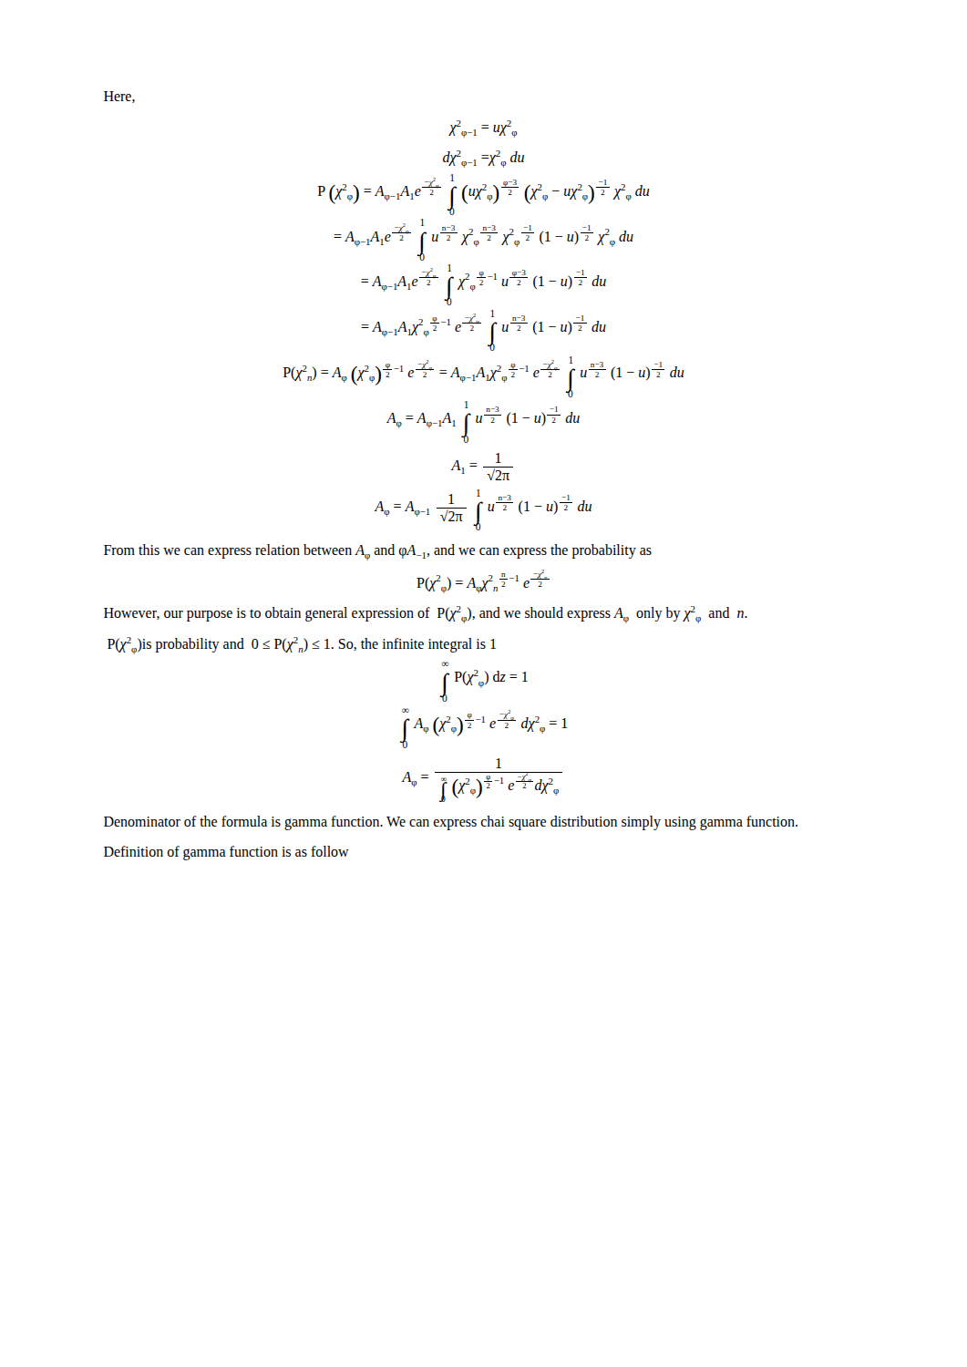Here,
χ2φ−1 = uχ2φ
dχ2φ−1 =χ2φ du
P (χ2φ) = Aφ−1A1e−χ2φ 2 ∫10 (uχ2φ)φ−32 (χ2φ − uχ2φ)−12 χ2φ du
= Aφ−1A1e−χ2φ 2 ∫10 un−32 χ2φn−32 χ2φ−12 (1 − u)−12 χ2φ du
= Aφ−1A1e−χ2φ 2 ∫10 χ2φφ 2−1 uφ−32 (1 − u)−12 du
= Aφ−1A1χ2φφ 2−1 e−χ2φ 2 ∫10 un−32 (1 − u)−12 du
P(χ2n) = Aφ (χ2φ)φ 2−1 e−χ2φ 2 = Aφ−1A1χ2φφ 2−1 e−χ2φ 2 ∫10 un−32 (1 − u)−12 du
Aφ = Aφ−1A1 ∫10 un−32 (1 − u)−12 du
A1 = 1√2π
Aφ = Aφ−1 1√2π ∫10 un−32 (1 − u)−12 du
From this we can express relation between Aφ and φA−1, and we can express the probability as
P(χ2φ) = Aφχ2nn 2−1 e−χ2n 2
However, our purpose is to obtain general expression of P(χ2φ), and we should express Aφ only by χ2φ and n.
P(χ2φ)is probability and 0 ≤ P(χ2n) ≤ 1. So, the infinite integral is 1
∫∞0 P(χ2φ) dz = 1
∫∞0 Aφ (χ2φ)φ 2−1 e−χ2φ 2 dχ2φ = 1
Aφ = 1 ∫∞0 (χ2φ)φ 2−1 e−χ2φ 2dχ2φ
Denominator of the formula is gamma function. We can express chai square distribution simply using gamma function.
Definition of gamma function is as follow